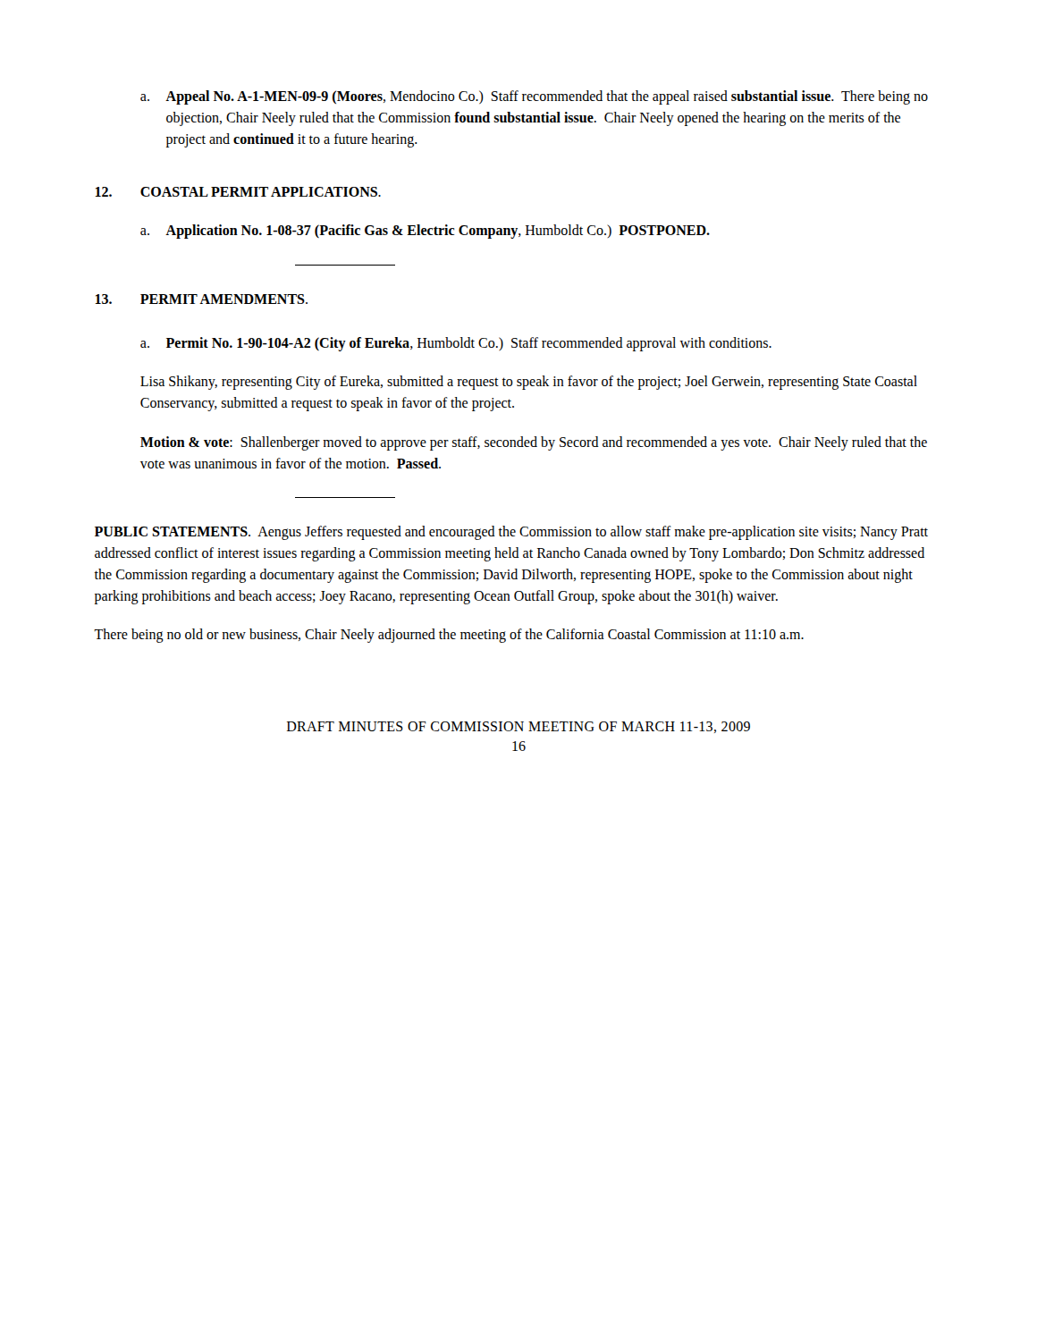a.
Appeal No. A-1-MEN-09-9 (Moores, Mendocino Co.) Staff recommended that the appeal raised substantial issue. There being no objection, Chair Neely ruled that the Commission found substantial issue. Chair Neely opened the hearing on the merits of the project and continued it to a future hearing.
12.
COASTAL PERMIT APPLICATIONS.
a.
Application No. 1-08-37 (Pacific Gas & Electric Company, Humboldt Co.) POSTPONED.
13.
PERMIT AMENDMENTS.
a.
Permit No. 1-90-104-A2 (City of Eureka, Humboldt Co.) Staff recommended approval with conditions.
Lisa Shikany, representing City of Eureka, submitted a request to speak in favor of the project; Joel Gerwein, representing State Coastal Conservancy, submitted a request to speak in favor of the project.
Motion & vote: Shallenberger moved to approve per staff, seconded by Secord and recommended a yes vote. Chair Neely ruled that the vote was unanimous in favor of the motion. Passed.
PUBLIC STATEMENTS. Aengus Jeffers requested and encouraged the Commission to allow staff make pre-application site visits; Nancy Pratt addressed conflict of interest issues regarding a Commission meeting held at Rancho Canada owned by Tony Lombardo; Don Schmitz addressed the Commission regarding a documentary against the Commission; David Dilworth, representing HOPE, spoke to the Commission about night parking prohibitions and beach access; Joey Racano, representing Ocean Outfall Group, spoke about the 301(h) waiver.
There being no old or new business, Chair Neely adjourned the meeting of the California Coastal Commission at 11:10 a.m.
DRAFT MINUTES OF COMMISSION MEETING OF MARCH 11-13, 2009
16